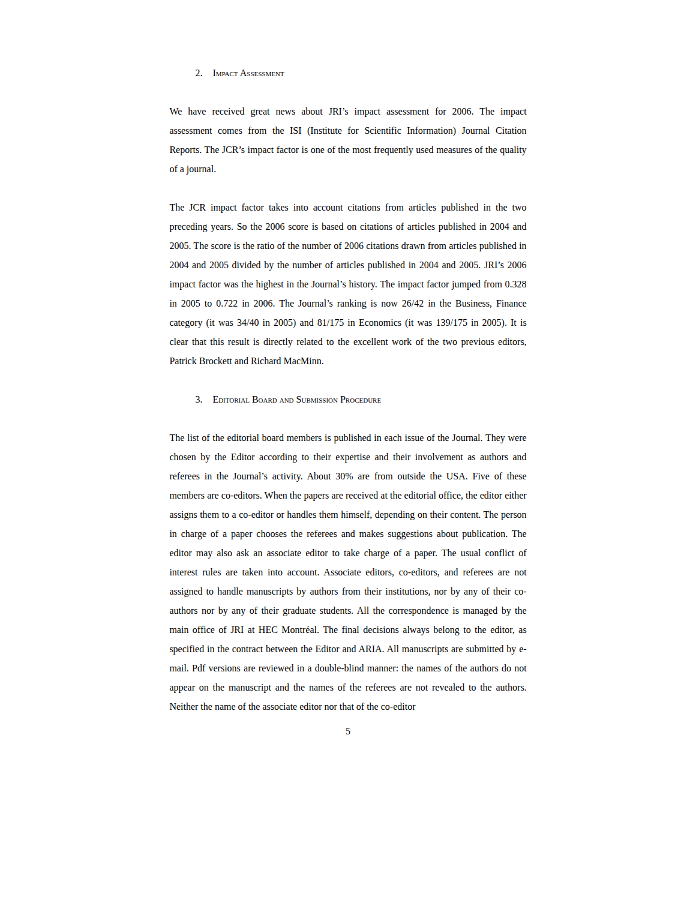2. Impact Assessment
We have received great news about JRI’s impact assessment for 2006. The impact assessment comes from the ISI (Institute for Scientific Information) Journal Citation Reports. The JCR’s impact factor is one of the most frequently used measures of the quality of a journal.
The JCR impact factor takes into account citations from articles published in the two preceding years. So the 2006 score is based on citations of articles published in 2004 and 2005. The score is the ratio of the number of 2006 citations drawn from articles published in 2004 and 2005 divided by the number of articles published in 2004 and 2005. JRI’s 2006 impact factor was the highest in the Journal’s history. The impact factor jumped from 0.328 in 2005 to 0.722 in 2006. The Journal’s ranking is now 26/42 in the Business, Finance category (it was 34/40 in 2005) and 81/175 in Economics (it was 139/175 in 2005). It is clear that this result is directly related to the excellent work of the two previous editors, Patrick Brockett and Richard MacMinn.
3. Editorial Board and Submission Procedure
The list of the editorial board members is published in each issue of the Journal. They were chosen by the Editor according to their expertise and their involvement as authors and referees in the Journal’s activity. About 30% are from outside the USA. Five of these members are co-editors. When the papers are received at the editorial office, the editor either assigns them to a co-editor or handles them himself, depending on their content. The person in charge of a paper chooses the referees and makes suggestions about publication. The editor may also ask an associate editor to take charge of a paper. The usual conflict of interest rules are taken into account. Associate editors, co-editors, and referees are not assigned to handle manuscripts by authors from their institutions, nor by any of their co-authors nor by any of their graduate students. All the correspondence is managed by the main office of JRI at HEC Montréal. The final decisions always belong to the editor, as specified in the contract between the Editor and ARIA. All manuscripts are submitted by e-mail. Pdf versions are reviewed in a double-blind manner: the names of the authors do not appear on the manuscript and the names of the referees are not revealed to the authors. Neither the name of the associate editor nor that of the co-editor
5